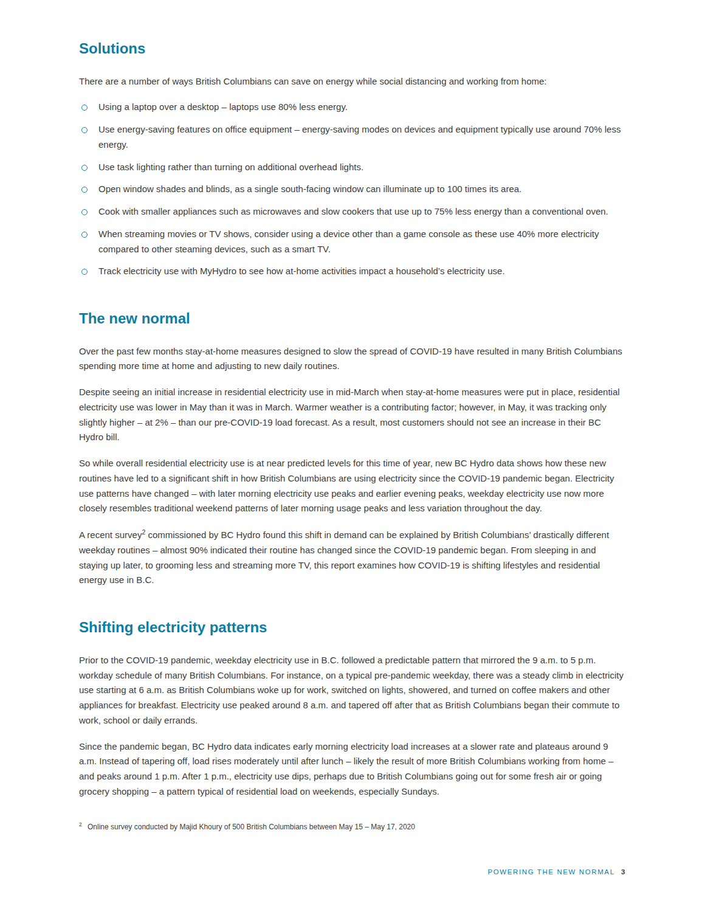Solutions
There are a number of ways British Columbians can save on energy while social distancing and working from home:
Using a laptop over a desktop – laptops use 80% less energy.
Use energy-saving features on office equipment – energy-saving modes on devices and equipment typically use around 70% less energy.
Use task lighting rather than turning on additional overhead lights.
Open window shades and blinds, as a single south-facing window can illuminate up to 100 times its area.
Cook with smaller appliances such as microwaves and slow cookers that use up to 75% less energy than a conventional oven.
When streaming movies or TV shows, consider using a device other than a game console as these use 40% more electricity compared to other steaming devices, such as a smart TV.
Track electricity use with MyHydro to see how at-home activities impact a household’s electricity use.
The new normal
Over the past few months stay-at-home measures designed to slow the spread of COVID-19 have resulted in many British Columbians spending more time at home and adjusting to new daily routines.
Despite seeing an initial increase in residential electricity use in mid-March when stay-at-home measures were put in place, residential electricity use was lower in May than it was in March. Warmer weather is a contributing factor; however, in May, it was tracking only slightly higher – at 2% – than our pre-COVID-19 load forecast. As a result, most customers should not see an increase in their BC Hydro bill.
So while overall residential electricity use is at near predicted levels for this time of year, new BC Hydro data shows how these new routines have led to a significant shift in how British Columbians are using electricity since the COVID-19 pandemic began. Electricity use patterns have changed – with later morning electricity use peaks and earlier evening peaks, weekday electricity use now more closely resembles traditional weekend patterns of later morning usage peaks and less variation throughout the day.
A recent survey2 commissioned by BC Hydro found this shift in demand can be explained by British Columbians’ drastically different weekday routines – almost 90% indicated their routine has changed since the COVID-19 pandemic began. From sleeping in and staying up later, to grooming less and streaming more TV, this report examines how COVID-19 is shifting lifestyles and residential energy use in B.C.
Shifting electricity patterns
Prior to the COVID-19 pandemic, weekday electricity use in B.C. followed a predictable pattern that mirrored the 9 a.m. to 5 p.m. workday schedule of many British Columbians. For instance, on a typical pre-pandemic weekday, there was a steady climb in electricity use starting at 6 a.m. as British Columbians woke up for work, switched on lights, showered, and turned on coffee makers and other appliances for breakfast. Electricity use peaked around 8 a.m. and tapered off after that as British Columbians began their commute to work, school or daily errands.
Since the pandemic began, BC Hydro data indicates early morning electricity load increases at a slower rate and plateaus around 9 a.m. Instead of tapering off, load rises moderately until after lunch – likely the result of more British Columbians working from home – and peaks around 1 p.m. After 1 p.m., electricity use dips, perhaps due to British Columbians going out for some fresh air or going grocery shopping – a pattern typical of residential load on weekends, especially Sundays.
2 Online survey conducted by Majid Khoury of 500 British Columbians between May 15 – May 17, 2020
POWERING THE NEW NORMAL 3